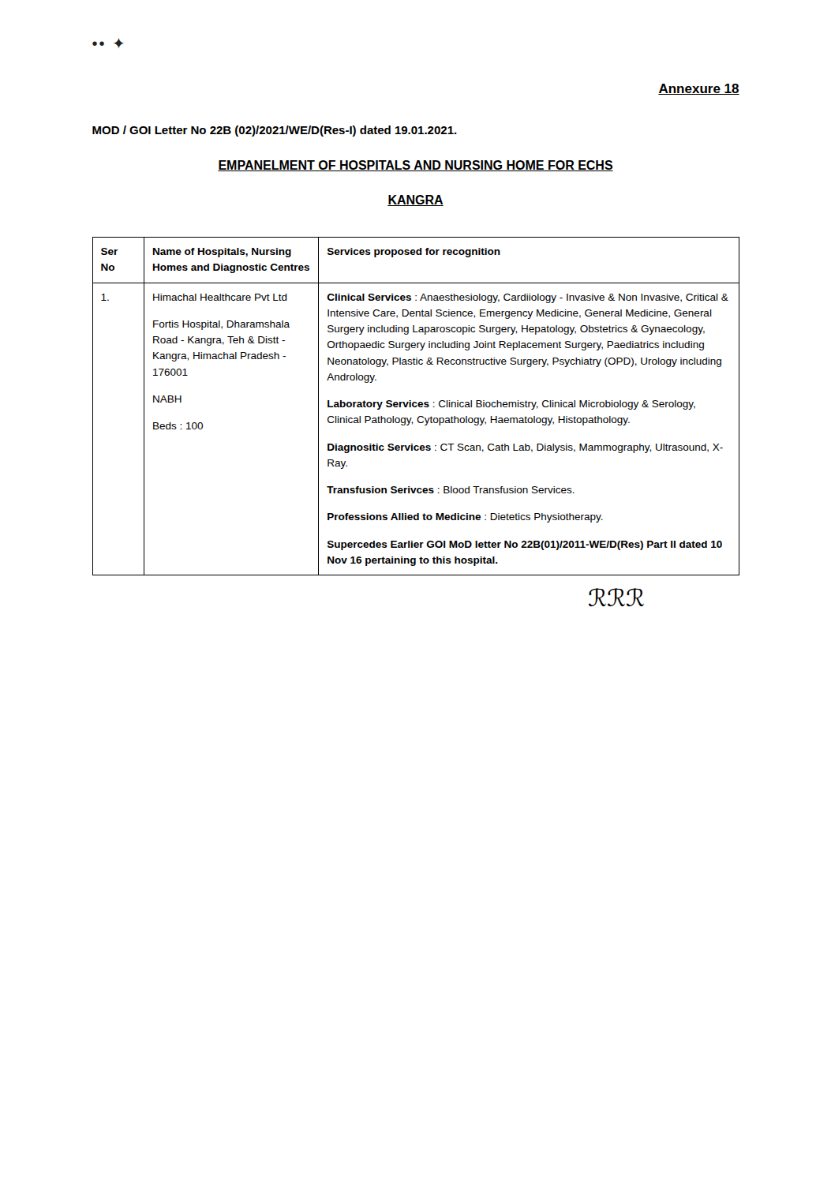•• ✦
Annexure 18
MOD / GOI Letter No 22B (02)/2021/WE/D(Res-I) dated 19.01.2021.
EMPANELMENT OF HOSPITALS AND NURSING HOME FOR ECHS
KANGRA
| Ser No | Name of Hospitals, Nursing Homes and Diagnostic Centres | Services proposed for recognition |
| --- | --- | --- |
| 1. | Himachal Healthcare Pvt Ltd Fortis Hospital, Dharamshala Road - Kangra, Teh & Distt - Kangra, Himachal Pradesh - 176001 NABH Beds : 100 | Clinical Services : Anaesthesiology, Cardiiology - Invasive & Non Invasive, Critical & Intensive Care, Dental Science, Emergency Medicine, General Medicine, General Surgery including Laparoscopic Surgery, Hepatology, Obstetrics & Gynaecology, Orthopaedic Surgery including Joint Replacement Surgery, Paediatrics including Neonatology, Plastic & Reconstructive Surgery, Psychiatry (OPD), Urology including Andrology. Laboratory Services : Clinical Biochemistry, Clinical Microbiology & Serology, Clinical Pathology, Cytopathology, Haematology, Histopathology. Diagnositic Services : CT Scan, Cath Lab, Dialysis, Mammography, Ultrasound, X-Ray. Transfusion Serivces : Blood Transfusion Services. Professions Allied to Medicine : Dietetics Physiotherapy. Supercedes Earlier GOI MoD letter No 22B(01)/2011-WE/D(Res) Part II dated 10 Nov 16 pertaining to this hospital. |
ℛℛℛ